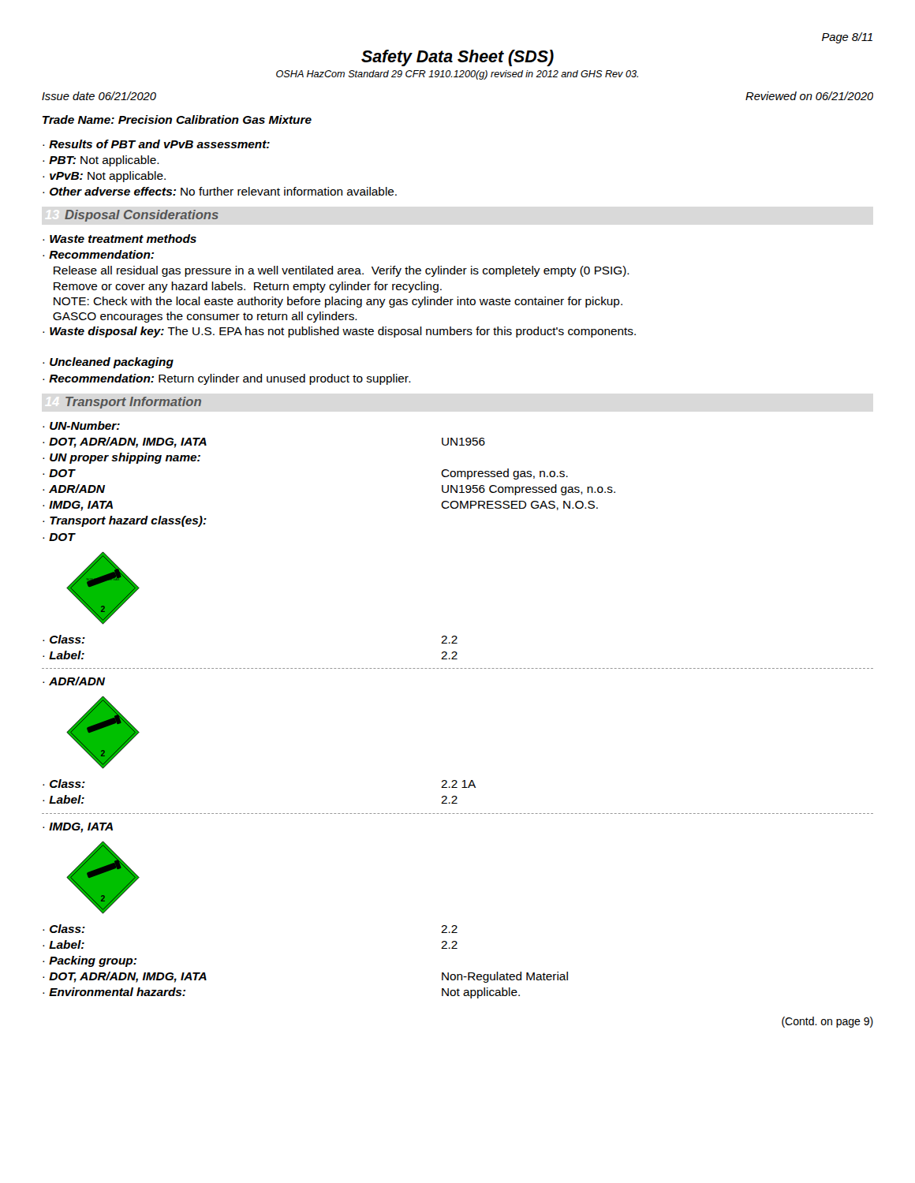Page 8/11
Safety Data Sheet (SDS)
OSHA HazCom Standard 29 CFR 1910.1200(g) revised in 2012 and GHS Rev 03.
Issue date 06/21/2020 Reviewed on 06/21/2020
Trade Name: Precision Calibration Gas Mixture
Results of PBT and vPvB assessment:
PBT: Not applicable.
vPvB: Not applicable.
Other adverse effects: No further relevant information available.
13 Disposal Considerations
Waste treatment methods
Recommendation:
Release all residual gas pressure in a well ventilated area. Verify the cylinder is completely empty (0 PSIG).
Remove or cover any hazard labels. Return empty cylinder for recycling.
NOTE: Check with the local easte authority before placing any gas cylinder into waste container for pickup.
GASCO encourages the consumer to return all cylinders.
Waste disposal key: The U.S. EPA has not published waste disposal numbers for this product's components.
Uncleaned packaging
Recommendation: Return cylinder and unused product to supplier.
14 Transport Information
| · UN-Number: | |
| · DOT, ADR/ADN, IMDG, IATA | UN1956 |
| · UN proper shipping name: | |
| · DOT | Compressed gas, n.o.s. |
| · ADR/ADN | UN1956 Compressed gas, n.o.s. |
| · IMDG, IATA | COMPRESSED GAS, N.O.S. |
| · Transport hazard class(es): | |
DOT
NON-FLAMMABLE GAS 2
| · Class: | 2.2 |
| · Label: | 2.2 |
ADR/ADN
2
| · Class: | 2.2 1A |
| · Label: | 2.2 |
IMDG, IATA
2
| · Class: | 2.2 |
| · Label: | 2.2 |
| · Packing group: | |
| · DOT, ADR/ADN, IMDG, IATA | Non-Regulated Material |
| · Environmental hazards: | Not applicable. |
(Contd. on page 9)